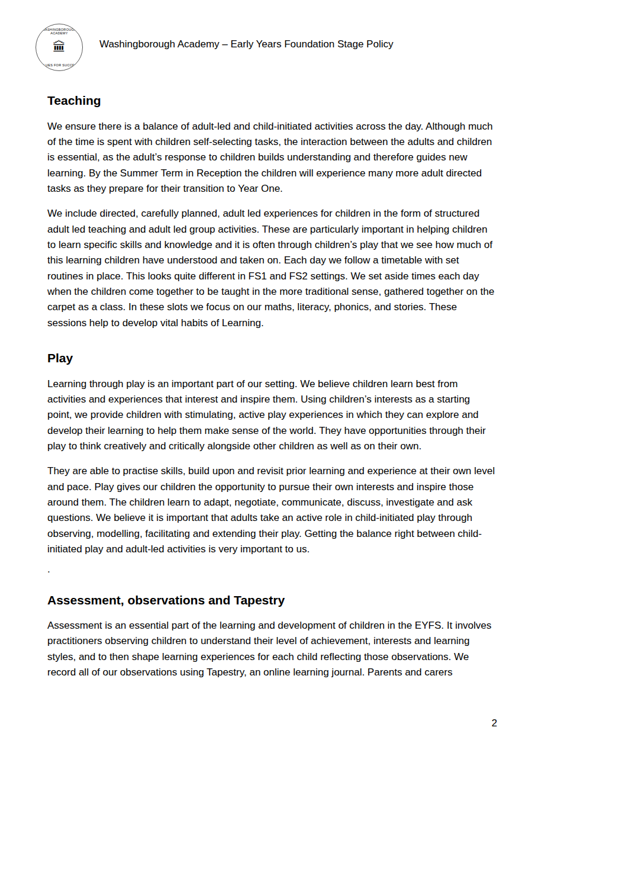Washingborough Academy 🏛 Values for Success
Washingborough Academy – Early Years Foundation Stage Policy
Teaching
We ensure there is a balance of adult-led and child-initiated activities across the day. Although much of the time is spent with children self-selecting tasks, the interaction between the adults and children is essential, as the adult’s response to children builds understanding and therefore guides new learning. By the Summer Term in Reception the children will experience many more adult directed tasks as they prepare for their transition to Year One.
We include directed, carefully planned, adult led experiences for children in the form of structured adult led teaching and adult led group activities. These are particularly important in helping children to learn specific skills and knowledge and it is often through children’s play that we see how much of this learning children have understood and taken on. Each day we follow a timetable with set routines in place. This looks quite different in FS1 and FS2 settings. We set aside times each day when the children come together to be taught in the more traditional sense, gathered together on the carpet as a class. In these slots we focus on our maths, literacy, phonics, and stories. These sessions help to develop vital habits of Learning.
Play
Learning through play is an important part of our setting. We believe children learn best from activities and experiences that interest and inspire them. Using children’s interests as a starting point, we provide children with stimulating, active play experiences in which they can explore and develop their learning to help them make sense of the world. They have opportunities through their play to think creatively and critically alongside other children as well as on their own.
They are able to practise skills, build upon and revisit prior learning and experience at their own level and pace. Play gives our children the opportunity to pursue their own interests and inspire those around them. The children learn to adapt, negotiate, communicate, discuss, investigate and ask questions. We believe it is important that adults take an active role in child-initiated play through observing, modelling, facilitating and extending their play. Getting the balance right between child-initiated play and adult-led activities is very important to us.
.
Assessment, observations and Tapestry
Assessment is an essential part of the learning and development of children in the EYFS. It involves practitioners observing children to understand their level of achievement, interests and learning styles, and to then shape learning experiences for each child reflecting those observations. We record all of our observations using Tapestry, an online learning journal. Parents and carers
2